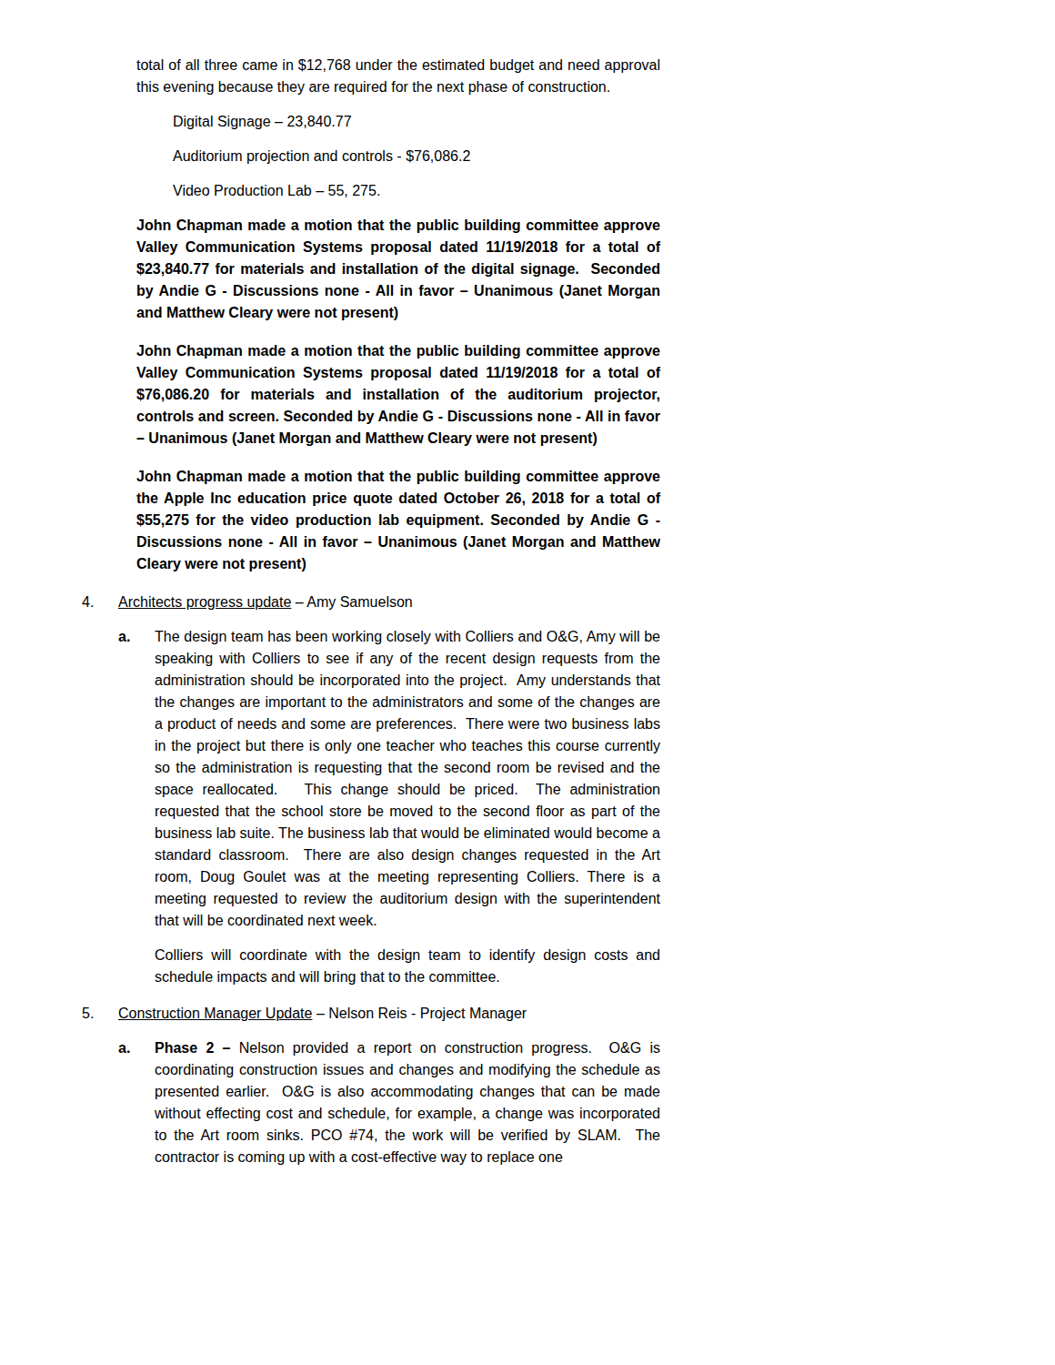total of all three came in $12,768 under the estimated budget and need approval this evening because they are required for the next phase of construction.
Digital Signage – 23,840.77
Auditorium projection and controls - $76,086.2
Video Production Lab – 55, 275.
John Chapman made a motion that the public building committee approve Valley Communication Systems proposal dated 11/19/2018 for a total of $23,840.77 for materials and installation of the digital signage. Seconded by Andie G - Discussions none - All in favor – Unanimous (Janet Morgan and Matthew Cleary were not present)
John Chapman made a motion that the public building committee approve Valley Communication Systems proposal dated 11/19/2018 for a total of $76,086.20 for materials and installation of the auditorium projector, controls and screen. Seconded by Andie G - Discussions none - All in favor – Unanimous (Janet Morgan and Matthew Cleary were not present)
John Chapman made a motion that the public building committee approve the Apple Inc education price quote dated October 26, 2018 for a total of $55,275 for the video production lab equipment. Seconded by Andie G - Discussions none - All in favor – Unanimous (Janet Morgan and Matthew Cleary were not present)
Architects progress update – Amy Samuelson
The design team has been working closely with Colliers and O&G, Amy will be speaking with Colliers to see if any of the recent design requests from the administration should be incorporated into the project. Amy understands that the changes are important to the administrators and some of the changes are a product of needs and some are preferences. There were two business labs in the project but there is only one teacher who teaches this course currently so the administration is requesting that the second room be revised and the space reallocated. This change should be priced. The administration requested that the school store be moved to the second floor as part of the business lab suite. The business lab that would be eliminated would become a standard classroom. There are also design changes requested in the Art room, Doug Goulet was at the meeting representing Colliers. There is a meeting requested to review the auditorium design with the superintendent that will be coordinated next week.
Colliers will coordinate with the design team to identify design costs and schedule impacts and will bring that to the committee.
Construction Manager Update – Nelson Reis - Project Manager
Phase 2 – Nelson provided a report on construction progress. O&G is coordinating construction issues and changes and modifying the schedule as presented earlier. O&G is also accommodating changes that can be made without effecting cost and schedule, for example, a change was incorporated to the Art room sinks. PCO #74, the work will be verified by SLAM. The contractor is coming up with a cost-effective way to replace one